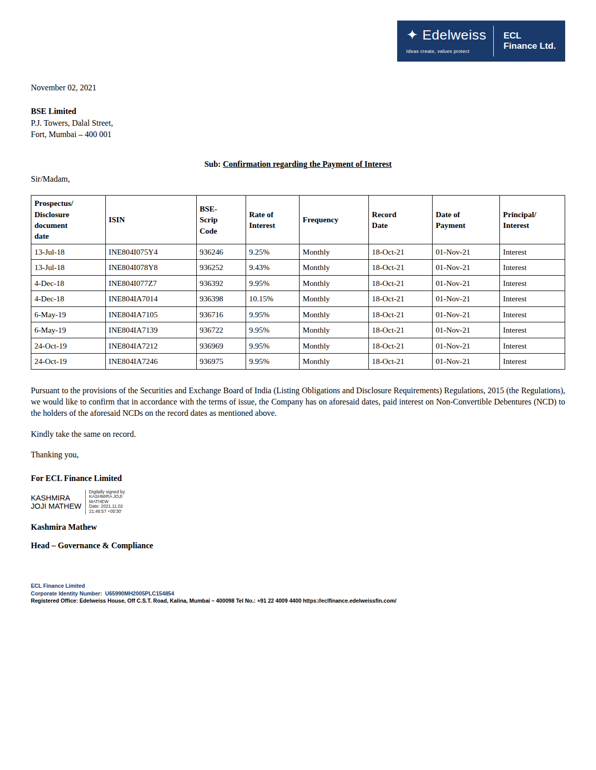✦ Edelweiss
Ideas create, values protect ECL
Finance Ltd.
November 02, 2021
BSE Limited
P.J. Towers, Dalal Street,
Fort, Mumbai – 400 001
Sub: Confirmation regarding the Payment of Interest
Sir/Madam,
| Prospectus/ Disclosure document date | ISIN | BSE- Scrip Code | Rate of Interest | Frequency | Record Date | Date of Payment | Principal/ Interest |
| --- | --- | --- | --- | --- | --- | --- | --- |
| 13-Jul-18 | INE804I075Y4 | 936246 | 9.25% | Monthly | 18-Oct-21 | 01-Nov-21 | Interest |
| 13-Jul-18 | INE804I078Y8 | 936252 | 9.43% | Monthly | 18-Oct-21 | 01-Nov-21 | Interest |
| 4-Dec-18 | INE804I077Z7 | 936392 | 9.95% | Monthly | 18-Oct-21 | 01-Nov-21 | Interest |
| 4-Dec-18 | INE804IA7014 | 936398 | 10.15% | Monthly | 18-Oct-21 | 01-Nov-21 | Interest |
| 6-May-19 | INE804IA7105 | 936716 | 9.95% | Monthly | 18-Oct-21 | 01-Nov-21 | Interest |
| 6-May-19 | INE804IA7139 | 936722 | 9.95% | Monthly | 18-Oct-21 | 01-Nov-21 | Interest |
| 24-Oct-19 | INE804IA7212 | 936969 | 9.95% | Monthly | 18-Oct-21 | 01-Nov-21 | Interest |
| 24-Oct-19 | INE804IA7246 | 936975 | 9.95% | Monthly | 18-Oct-21 | 01-Nov-21 | Interest |
Pursuant to the provisions of the Securities and Exchange Board of India (Listing Obligations and Disclosure Requirements) Regulations, 2015 (the Regulations), we would like to confirm that in accordance with the terms of issue, the Company has on aforesaid dates, paid interest on Non-Convertible Debentures (NCD) to the holders of the aforesaid NCDs on the record dates as mentioned above.
Kindly take the same on record.
Thanking you,
For ECL Finance Limited
KASHMIRA
JOJI MATHEW Digitally signed by
KASHMIRA JOJI
MATHEW
Date: 2021.11.02
21:48:57 +05'30'
Kashmira Mathew
Head – Governance & Compliance
ECL Finance Limited
Corporate Identity Number: U65990MH2005PLC154854
Registered Office: Edelweiss House, Off C.S.T. Road, Kalina, Mumbai – 400098 Tel No.: +91 22 4009 4400 https://eclfinance.edelweissfin.com/